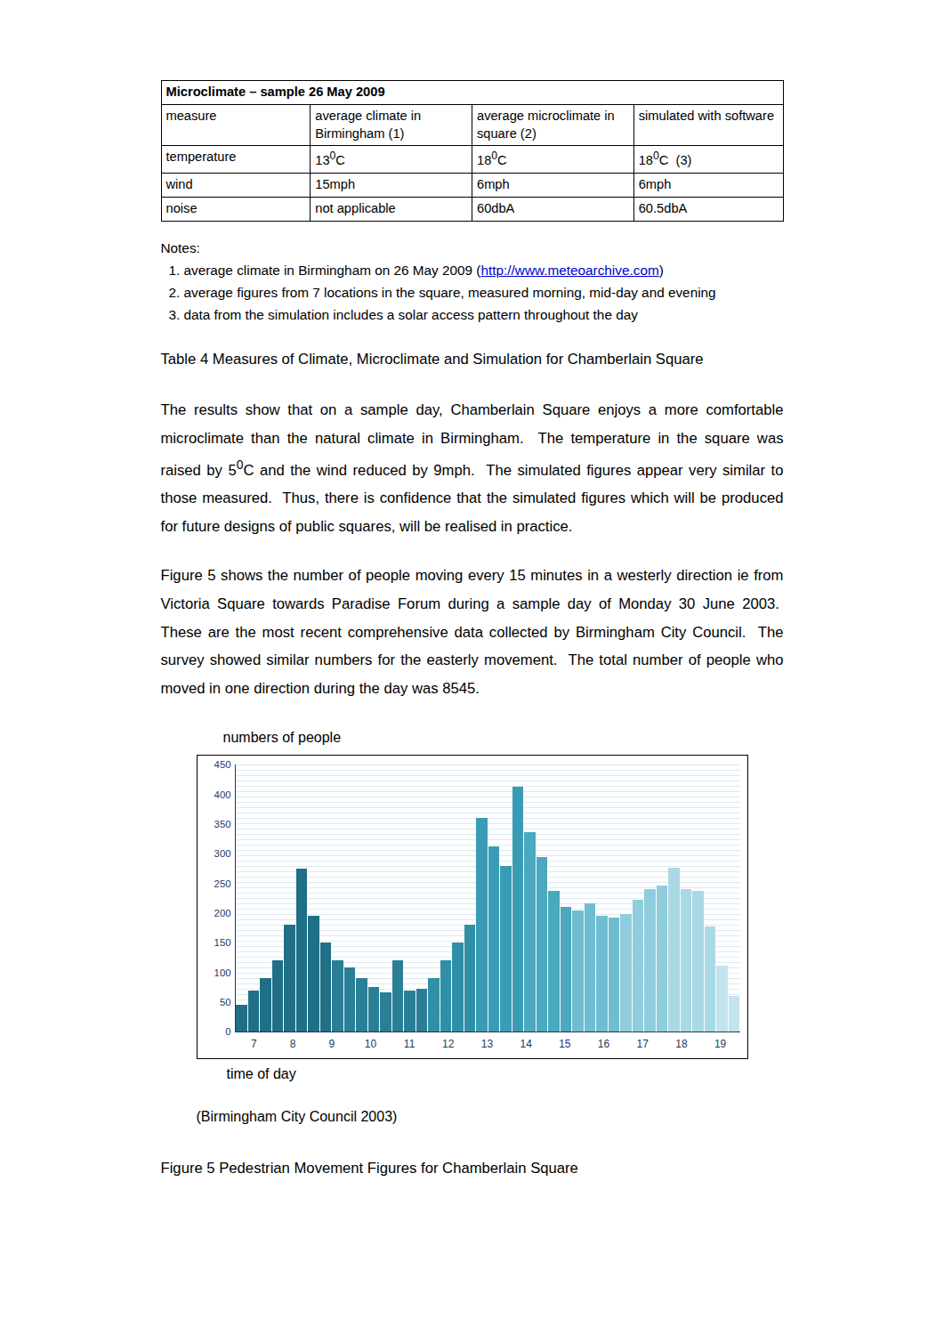| Microclimate – sample 26 May 2009 |
| measure | average climate in Birmingham (1) | average microclimate in square (2) | simulated with software |
| temperature | 13 0 C | 18 0 C | 18 0 C (3) |
| wind | 15mph | 6mph | 6mph |
| noise | not applicable | 60dbA | 60.5dbA |
Notes:
average climate in Birmingham on 26 May 2009 (http://www.meteoarchive.com)
average figures from 7 locations in the square, measured morning, mid-day and evening
data from the simulation includes a solar access pattern throughout the day
Table 4 Measures of Climate, Microclimate and Simulation for Chamberlain Square
The results show that on a sample day, Chamberlain Square enjoys a more comfortable microclimate than the natural climate in Birmingham. The temperature in the square was raised by 50C and the wind reduced by 9mph. The simulated figures appear very similar to those measured. Thus, there is confidence that the simulated figures which will be produced for future designs of public squares, will be realised in practice.
Figure 5 shows the number of people moving every 15 minutes in a westerly direction ie from Victoria Square towards Paradise Forum during a sample day of Monday 30 June 2003. These are the most recent comprehensive data collected by Birmingham City Council. The survey showed similar numbers for the easterly movement. The total number of people who moved in one direction during the day was 8545.
numbers of people
450 400 350 300 250 200 150 100 50 0
78910111213141516171819
time of day
(Birmingham City Council 2003)
Figure 5 Pedestrian Movement Figures for Chamberlain Square